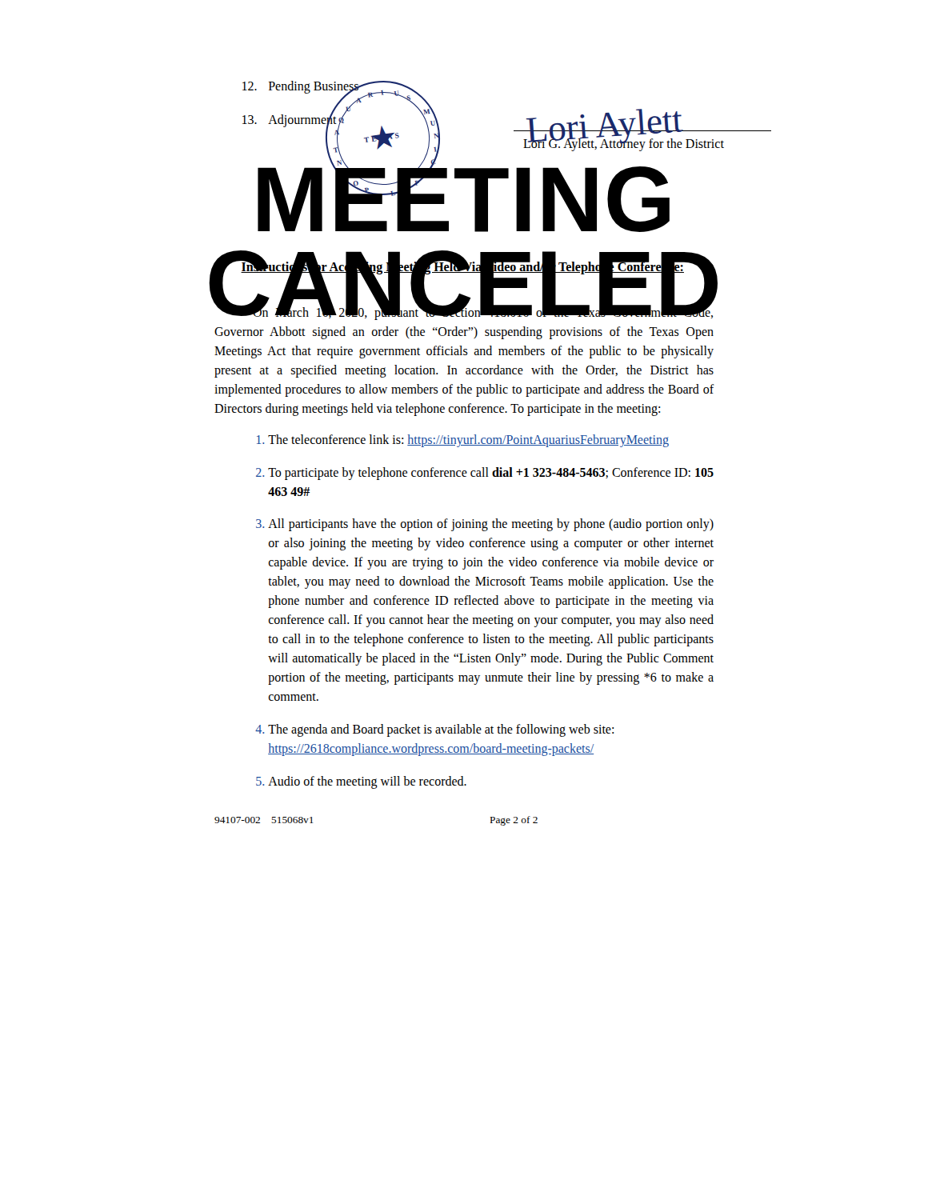12. Pending Business
13. Adjournment
★
TEXAS
P O I N T A Q U A R I U S M U N I C I P A L
Lori Aylett
Lori G. Aylett, Attorney for the District
Instructions for Accessing Meeting Held Via Video and/or Telephone Conference:
On March 16, 2020, pursuant to Section 418.016 of the Texas Government Code, Governor Abbott signed an order (the “Order”) suspending provisions of the Texas Open Meetings Act that require government officials and members of the public to be physically present at a specified meeting location. In accordance with the Order, the District has implemented procedures to allow members of the public to participate and address the Board of Directors during meetings held via telephone conference. To participate in the meeting:
The teleconference link is: https://tinyurl.com/PointAquariusFebruaryMeeting
To participate by telephone conference call dial +1 323-484-5463; Conference ID: 105 463 49#
All participants have the option of joining the meeting by phone (audio portion only) or also joining the meeting by video conference using a computer or other internet capable device. If you are trying to join the video conference via mobile device or tablet, you may need to download the Microsoft Teams mobile application. Use the phone number and conference ID reflected above to participate in the meeting via conference call. If you cannot hear the meeting on your computer, you may also need to call in to the telephone conference to listen to the meeting. All public participants will automatically be placed in the “Listen Only” mode. During the Public Comment portion of the meeting, participants may unmute their line by pressing *6 to make a comment.
The agenda and Board packet is available at the following web site:
https://2618compliance.wordpress.com/board-meeting-packets/
Audio of the meeting will be recorded.
MEETING
CANCELED
94107-002 515068v1
Page 2 of 2